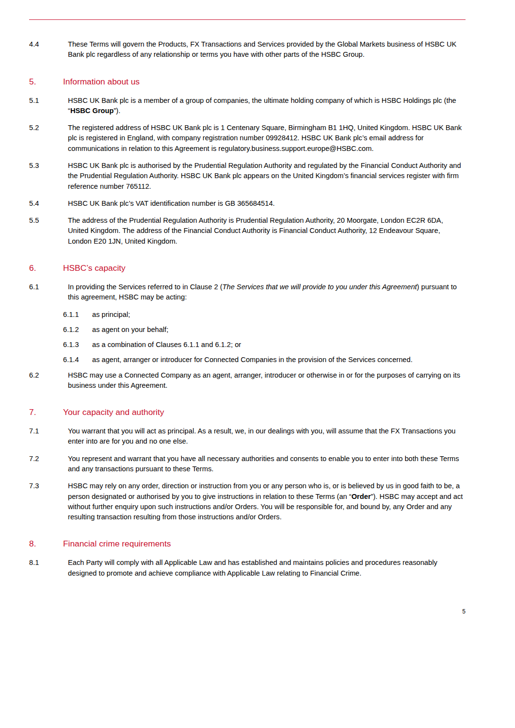4.4
These Terms will govern the Products, FX Transactions and Services provided by the Global Markets business of HSBC UK Bank plc regardless of any relationship or terms you have with other parts of the HSBC Group.
5.
Information about us
5.1
HSBC UK Bank plc is a member of a group of companies, the ultimate holding company of which is HSBC Holdings plc (the “HSBC Group”).
5.2
The registered address of HSBC UK Bank plc is 1 Centenary Square, Birmingham B1 1HQ, United Kingdom. HSBC UK Bank plc is registered in England, with company registration number 09928412. HSBC UK Bank plc’s email address for communications in relation to this Agreement is regulatory.business.support.europe@HSBC.com.
5.3
HSBC UK Bank plc is authorised by the Prudential Regulation Authority and regulated by the Financial Conduct Authority and the Prudential Regulation Authority. HSBC UK Bank plc appears on the United Kingdom’s financial services register with firm reference number 765112.
5.4
HSBC UK Bank plc’s VAT identification number is GB 365684514.
5.5
The address of the Prudential Regulation Authority is Prudential Regulation Authority, 20 Moorgate, London EC2R 6DA, United Kingdom. The address of the Financial Conduct Authority is Financial Conduct Authority, 12 Endeavour Square, London E20 1JN, United Kingdom.
6.
HSBC’s capacity
6.1
In providing the Services referred to in Clause 2 (The Services that we will provide to you under this Agreement) pursuant to this agreement, HSBC may be acting:
6.1.1
as principal;
6.1.2
as agent on your behalf;
6.1.3
as a combination of Clauses 6.1.1 and 6.1.2; or
6.1.4
as agent, arranger or introducer for Connected Companies in the provision of the Services concerned.
6.2
HSBC may use a Connected Company as an agent, arranger, introducer or otherwise in or for the purposes of carrying on its business under this Agreement.
7.
Your capacity and authority
7.1
You warrant that you will act as principal. As a result, we, in our dealings with you, will assume that the FX Transactions you enter into are for you and no one else.
7.2
You represent and warrant that you have all necessary authorities and consents to enable you to enter into both these Terms and any transactions pursuant to these Terms.
7.3
HSBC may rely on any order, direction or instruction from you or any person who is, or is believed by us in good faith to be, a person designated or authorised by you to give instructions in relation to these Terms (an “Order”). HSBC may accept and act without further enquiry upon such instructions and/or Orders. You will be responsible for, and bound by, any Order and any resulting transaction resulting from those instructions and/or Orders.
8.
Financial crime requirements
8.1
Each Party will comply with all Applicable Law and has established and maintains policies and procedures reasonably designed to promote and achieve compliance with Applicable Law relating to Financial Crime.
5